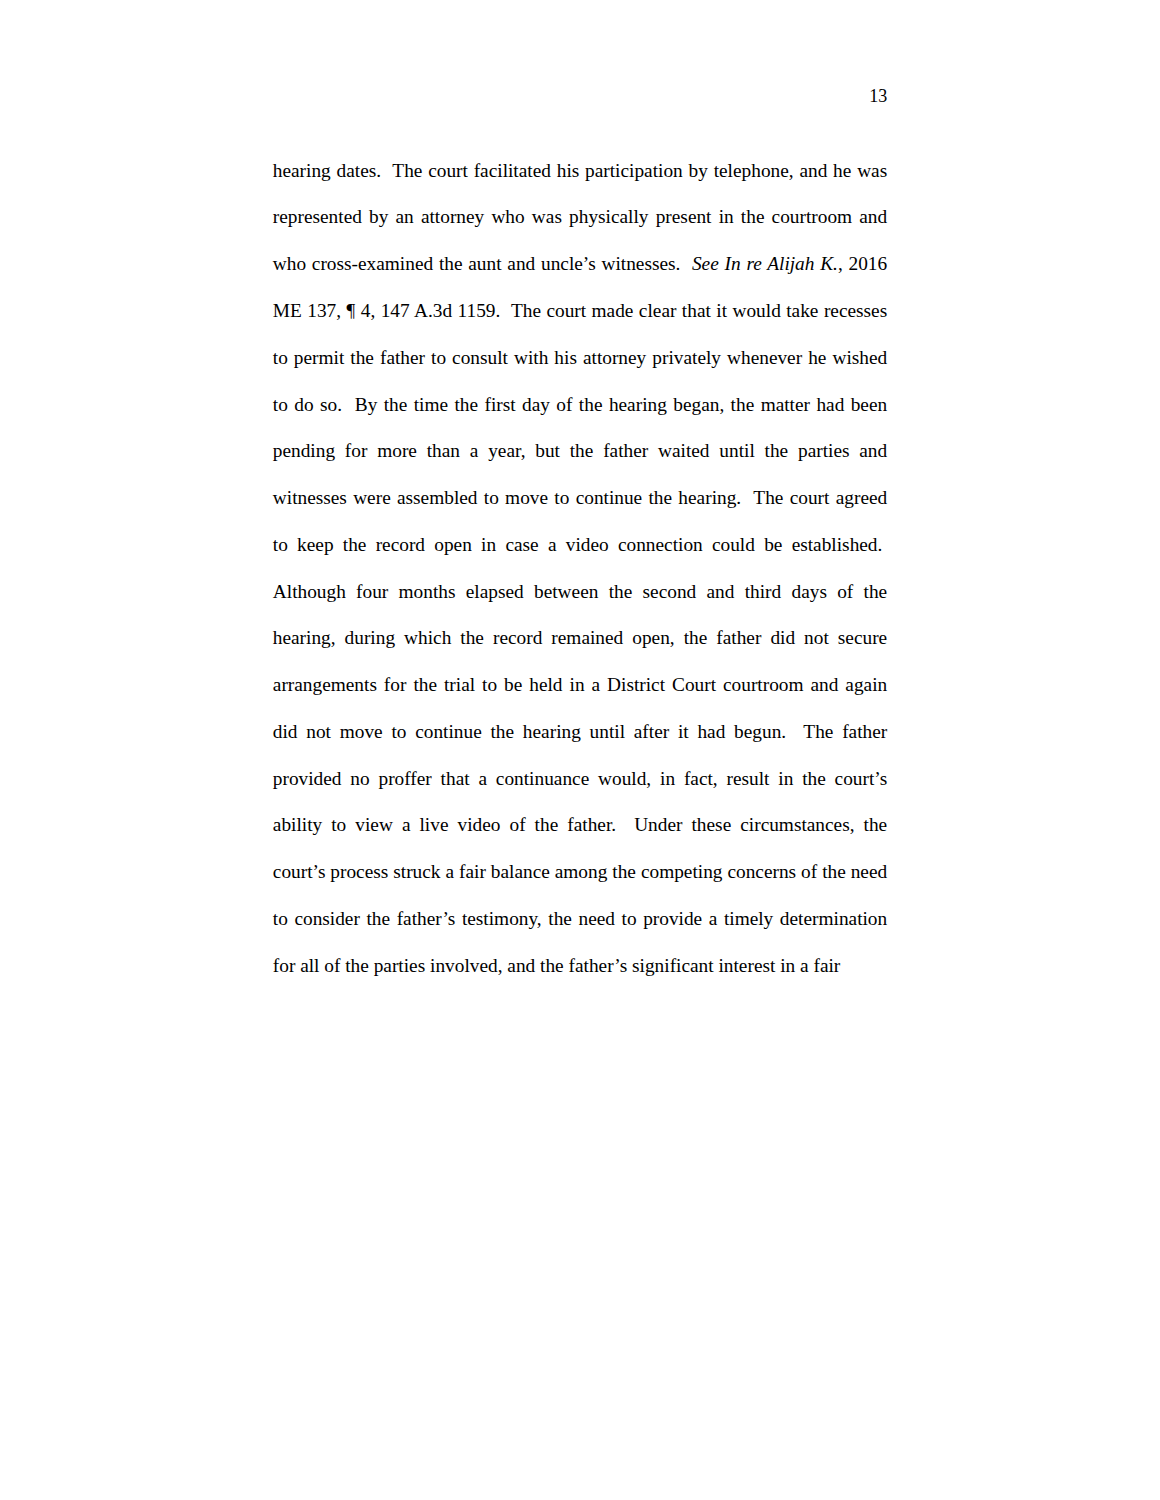13
hearing dates. The court facilitated his participation by telephone, and he was represented by an attorney who was physically present in the courtroom and who cross-examined the aunt and uncle’s witnesses. See In re Alijah K., 2016 ME 137, ¶ 4, 147 A.3d 1159. The court made clear that it would take recesses to permit the father to consult with his attorney privately whenever he wished to do so. By the time the first day of the hearing began, the matter had been pending for more than a year, but the father waited until the parties and witnesses were assembled to move to continue the hearing. The court agreed to keep the record open in case a video connection could be established. Although four months elapsed between the second and third days of the hearing, during which the record remained open, the father did not secure arrangements for the trial to be held in a District Court courtroom and again did not move to continue the hearing until after it had begun. The father provided no proffer that a continuance would, in fact, result in the court’s ability to view a live video of the father. Under these circumstances, the court’s process struck a fair balance among the competing concerns of the need to consider the father’s testimony, the need to provide a timely determination for all of the parties involved, and the father’s significant interest in a fair